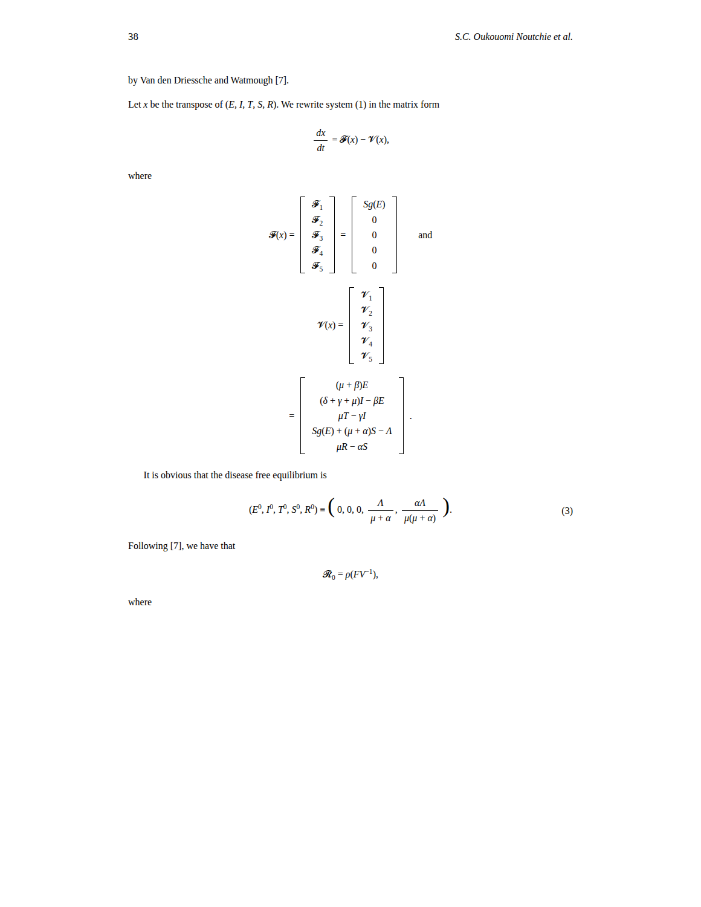38 S.C. Oukouomi Noutchie et al.
by Van den Driessche and Watmough [7].
Let x be the transpose of (E, I, T, S, R). We rewrite system (1) in the matrix form
dx dt = 𝓕(x) − 𝓥(x),
where
𝓕(x) =
| 𝓕 1 |
| 𝓕 2 |
| 𝓕 3 |
| 𝓕 4 |
| 𝓕 5 |
=
| Sg ( E ) |
| 0 |
| 0 |
| 0 |
| 0 |
and
𝓥(x) =
| 𝓥 1 |
| 𝓥 2 |
| 𝓥 3 |
| 𝓥 4 |
| 𝓥 5 |
=
| ( μ + β ) E |
| ( δ + γ + μ ) I − βE |
| μT − γI |
| Sg ( E ) + ( μ + α ) S − Λ |
| μR − αS |
.
It is obvious that the disease free equilibrium is
(E0, I0, T0, S0, R0) ≡ ( 0, 0, 0, Λμ + α, αΛ μ(μ + α) ). (3)
Following [7], we have that
𝓡0 = ρ(FV−1),
where